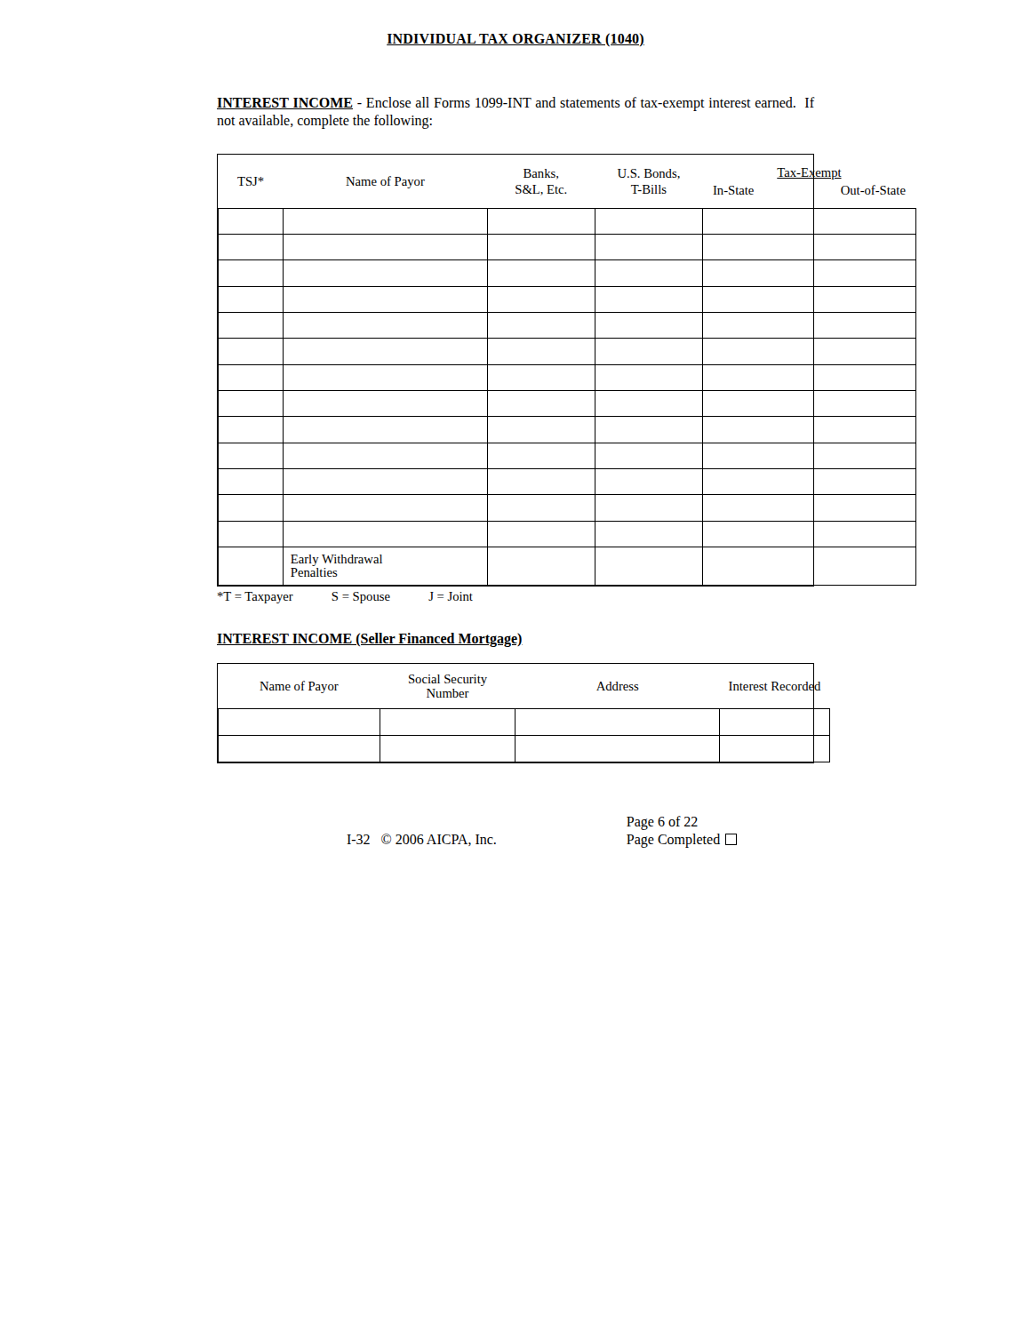INDIVIDUAL TAX ORGANIZER (1040)
INTEREST INCOME - Enclose all Forms 1099-INT and statements of tax-exempt interest earned. If not available, complete the following:
| / TSJ* / Name of Payor / Banks, S&L, Etc. / U.S. Bonds, T-Bills / Tax-Exempt In-State Out-of-State / / --- / --- / --- / --- / --- / / / Early Withdrawal Penalties / / / / / |
*T = Taxpayer S = Spouse J = Joint
INTEREST INCOME (Seller Financed Mortgage)
| / Name of Payor / Social Security Number / Address / Interest Recorded / / --- / --- / --- / --- / |
I-32 © 2006 AICPA, Inc.
Page 6 of 22
Page Completed